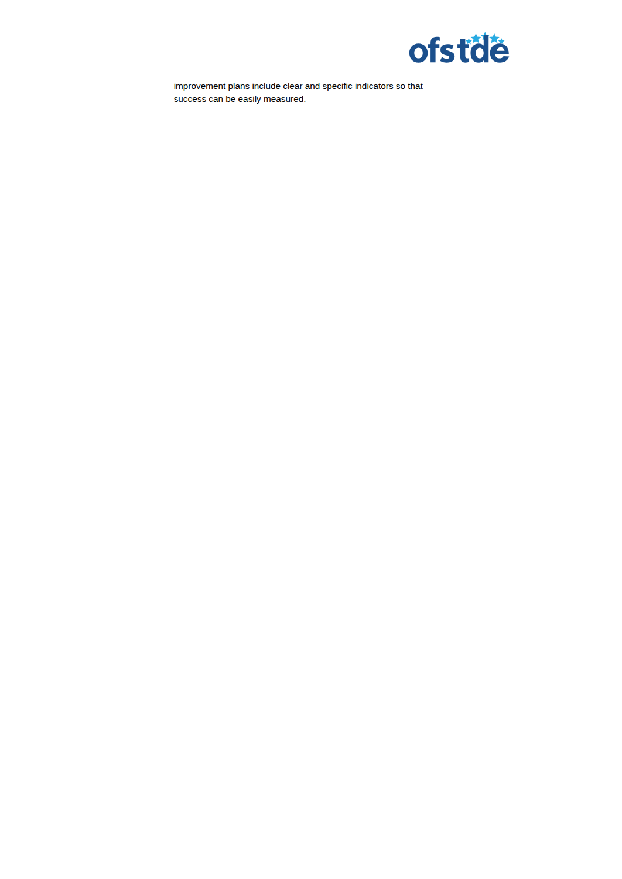— improvement plans include clear and specific indicators so that success can be easily measured.